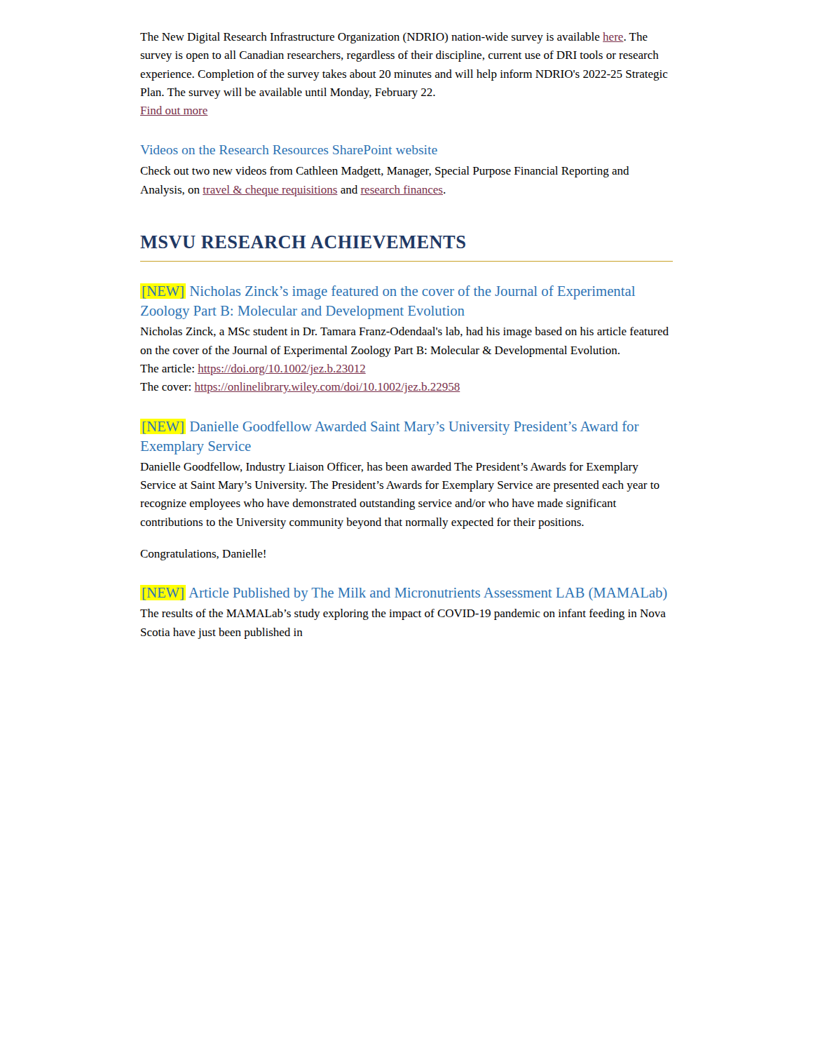The New Digital Research Infrastructure Organization (NDRIO) nation-wide survey is available here. The survey is open to all Canadian researchers, regardless of their discipline, current use of DRI tools or research experience. Completion of the survey takes about 20 minutes and will help inform NDRIO's 2022-25 Strategic Plan. The survey will be available until Monday, February 22.
Find out more
Videos on the Research Resources SharePoint website
Check out two new videos from Cathleen Madgett, Manager, Special Purpose Financial Reporting and Analysis, on travel & cheque requisitions and research finances.
MSVU Research Achievements
[NEW] Nicholas Zinck’s image featured on the cover of the Journal of Experimental Zoology Part B: Molecular and Development Evolution
Nicholas Zinck, a MSc student in Dr. Tamara Franz-Odendaal's lab, had his image based on his article featured on the cover of the Journal of Experimental Zoology Part B: Molecular & Developmental Evolution.
The article: https://doi.org/10.1002/jez.b.23012
The cover: https://onlinelibrary.wiley.com/doi/10.1002/jez.b.22958
[NEW] Danielle Goodfellow Awarded Saint Mary’s University President’s Award for Exemplary Service
Danielle Goodfellow, Industry Liaison Officer, has been awarded The President’s Awards for Exemplary Service at Saint Mary’s University. The President’s Awards for Exemplary Service are presented each year to recognize employees who have demonstrated outstanding service and/or who have made significant contributions to the University community beyond that normally expected for their positions.
Congratulations, Danielle!
[NEW] Article Published by The Milk and Micronutrients Assessment LAB (MAMALab)
The results of the MAMALab’s study exploring the impact of COVID-19 pandemic on infant feeding in Nova Scotia have just been published in